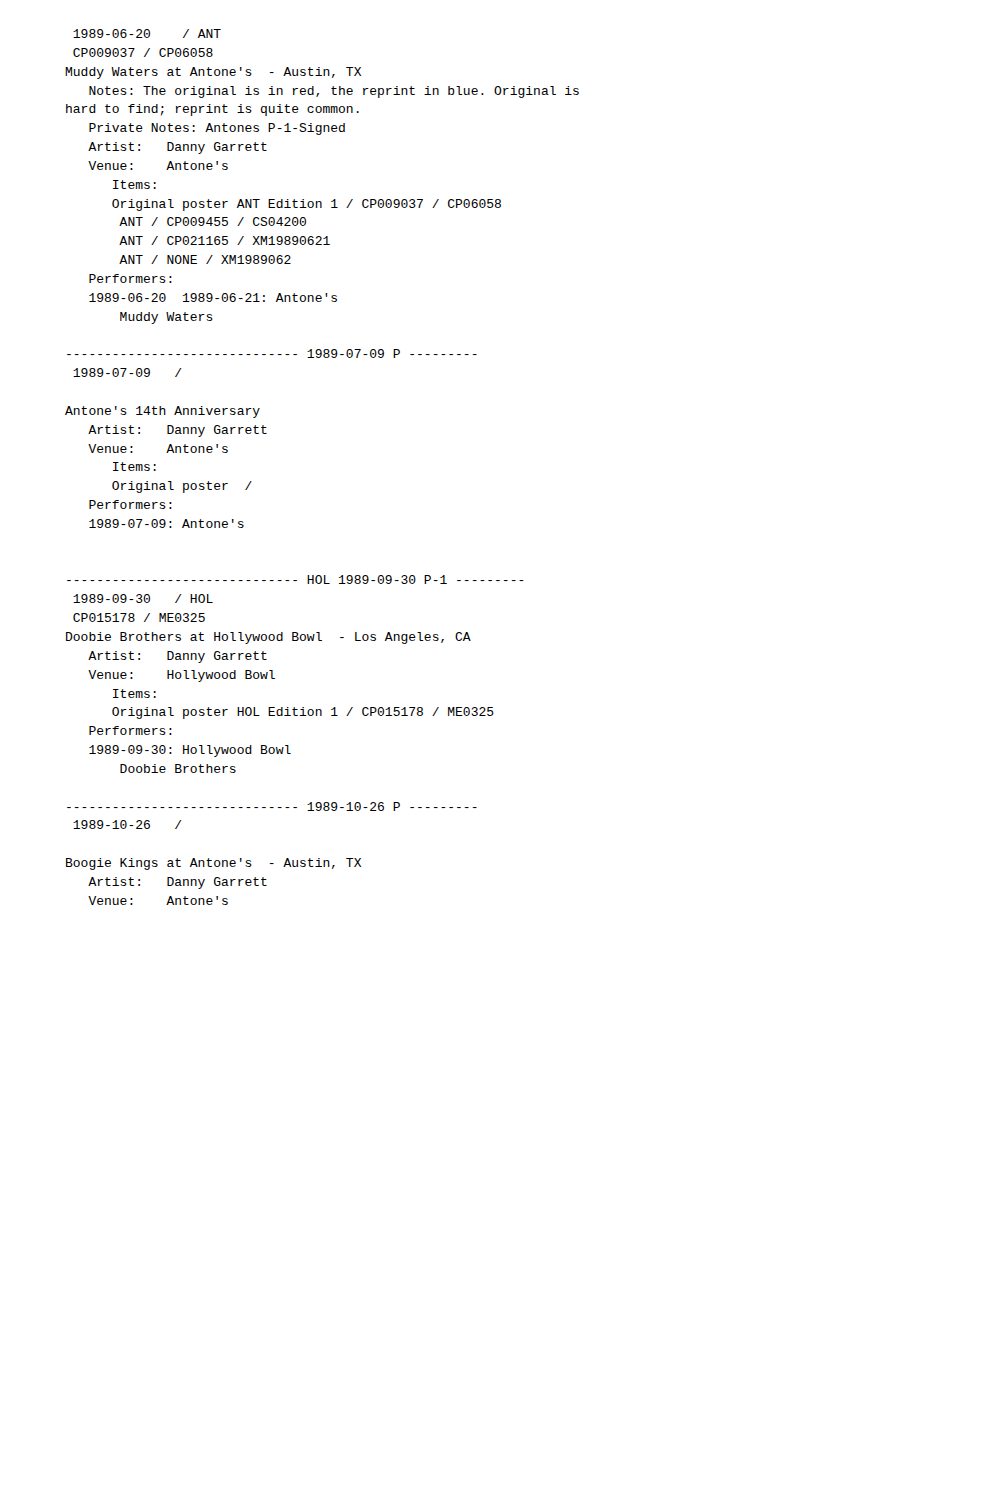1989-06-20    / ANT 
 CP009037 / CP06058
Muddy Waters at Antone's  - Austin, TX
   Notes: The original is in red, the reprint in blue. Original is 
hard to find; reprint is quite common.
   Private Notes: Antones P-1-Signed
   Artist:   Danny Garrett
   Venue:    Antone's
      Items:
      Original poster ANT Edition 1 / CP009037 / CP06058
       ANT / CP009455 / CS04200
       ANT / CP021165 / XM19890621
       ANT / NONE / XM1989062
   Performers:
   1989-06-20  1989-06-21: Antone's
       Muddy Waters

------------------------------ 1989-07-09 P ---------
 1989-07-09   / 

Antone's 14th Anniversary
   Artist:   Danny Garrett
   Venue:    Antone's
      Items:
      Original poster  / 
   Performers:
   1989-07-09: Antone's


------------------------------ HOL 1989-09-30 P-1 ---------
 1989-09-30   / HOL 
 CP015178 / ME0325
Doobie Brothers at Hollywood Bowl  - Los Angeles, CA
   Artist:   Danny Garrett
   Venue:    Hollywood Bowl
      Items:
      Original poster HOL Edition 1 / CP015178 / ME0325
   Performers:
   1989-09-30: Hollywood Bowl
       Doobie Brothers

------------------------------ 1989-10-26 P ---------
 1989-10-26   / 

Boogie Kings at Antone's  - Austin, TX
   Artist:   Danny Garrett
   Venue:    Antone's